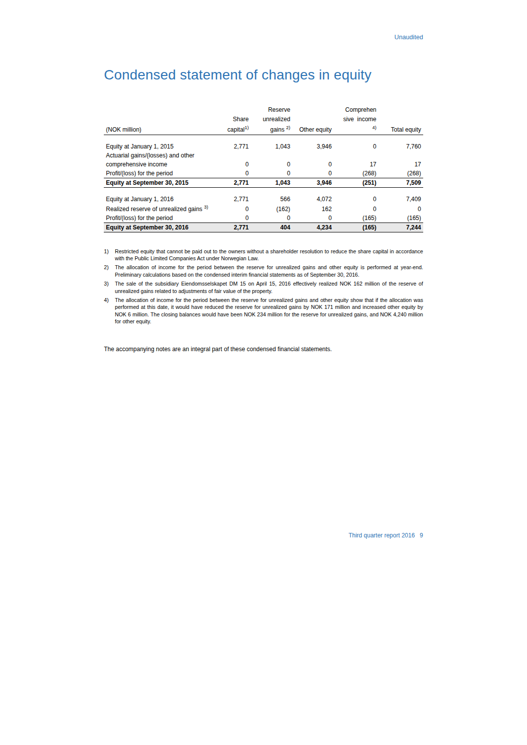Unaudited
Condensed statement of changes in equity
| | | Reserve | | Comprehen | |
| --- | --- | --- | --- | --- | --- |
| | Share | unrealized | | sive income | |
| (NOK million) | capital 1) | gains 2) | Other equity | 4) | Total equity |
| Equity at January 1, 2015 | 2,771 | 1,043 | 3,946 | 0 | 7,760 |
| Actuarial gains/(losses) and other | | | | | |
| comprehensive income | 0 | 0 | 0 | 17 | 17 |
| Profit/(loss) for the period | 0 | 0 | 0 | (268) | (268) |
| Equity at September 30, 2015 | 2,771 | 1,043 | 3,946 | (251) | 7,509 |
| Equity at January 1, 2016 | 2,771 | 566 | 4,072 | 0 | 7,409 |
| Realized reserve of unrealized gains 3) | 0 | (162) | 162 | 0 | 0 |
| Profit/(loss) for the period | 0 | 0 | 0 | (165) | (165) |
| Equity at September 30, 2016 | 2,771 | 404 | 4,234 | (165) | 7,244 |
| 1) | Restricted equity that cannot be paid out to the owners without a shareholder resolution to reduce the share capital in accordance with the Public Limited Companies Act under Norwegian Law. |
| 2) | The allocation of income for the period between the reserve for unrealized gains and other equity is performed at year-end. Preliminary calculations based on the condensed interim financial statements as of September 30, 2016. |
| 3) | The sale of the subsidiary Eiendomsselskapet DM 15 on April 15, 2016 effectively realized NOK 162 million of the reserve of unrealized gains related to adjustments of fair value of the property. |
| 4) | The allocation of income for the period between the reserve for unrealized gains and other equity show that if the allocation was performed at this date, it would have reduced the reserve for unrealized gains by NOK 171 million and increased other equity by NOK 6 million. The closing balances would have been NOK 234 million for the reserve for unrealized gains, and NOK 4,240 million for other equity. |
The accompanying notes are an integral part of these condensed financial statements.
Third quarter report 20169